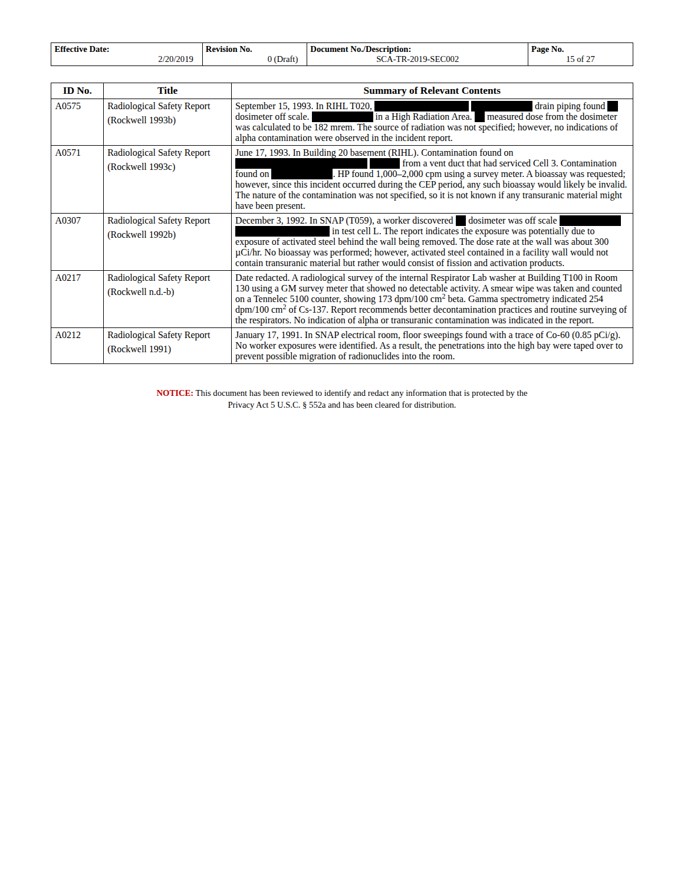| Effective Date: 2/20/2019 | Revision No. 0 (Draft) | Document No./Description: SCA-TR-2019-SEC002 | Page No. 15 of 27 |
| ID No. | Title | Summary of Relevant Contents |
| --- | --- | --- |
| A0575 | Radiological Safety Report (Rockwell 1993b) | September 15, 1993. In RIHL T020, drain piping found dosimeter off scale. in a High Radiation Area. measured dose from the dosimeter was calculated to be 182 mrem. The source of radiation was not specified; however, no indications of alpha contamination were observed in the incident report. |
| A0571 | Radiological Safety Report (Rockwell 1993c) | June 17, 1993. In Building 20 basement (RIHL). Contamination found on from a vent duct that had serviced Cell 3. Contamination found on . HP found 1,000–2,000 cpm using a survey meter. A bioassay was requested; however, since this incident occurred during the CEP period, any such bioassay would likely be invalid. The nature of the contamination was not specified, so it is not known if any transuranic material might have been present. |
| A0307 | Radiological Safety Report (Rockwell 1992b) | December 3, 1992. In SNAP (T059), a worker discovered dosimeter was off scale in test cell L. The report indicates the exposure was potentially due to exposure of activated steel behind the wall being removed. The dose rate at the wall was about 300 µCi/hr. No bioassay was performed; however, activated steel contained in a facility wall would not contain transuranic material but rather would consist of fission and activation products. |
| A0217 | Radiological Safety Report (Rockwell n.d.-b) | Date redacted. A radiological survey of the internal Respirator Lab washer at Building T100 in Room 130 using a GM survey meter that showed no detectable activity. A smear wipe was taken and counted on a Tennelec 5100 counter, showing 173 dpm/100 cm 2 beta. Gamma spectrometry indicated 254 dpm/100 cm 2 of Cs-137. Report recommends better decontamination practices and routine surveying of the respirators. No indication of alpha or transuranic contamination was indicated in the report. |
| A0212 | Radiological Safety Report (Rockwell 1991) | January 17, 1991. In SNAP electrical room, floor sweepings found with a trace of Co-60 (0.85 pCi/g). No worker exposures were identified. As a result, the penetrations into the high bay were taped over to prevent possible migration of radionuclides into the room. |
NOTICE: This document has been reviewed to identify and redact any information that is protected by the
Privacy Act 5 U.S.C. § 552a and has been cleared for distribution.